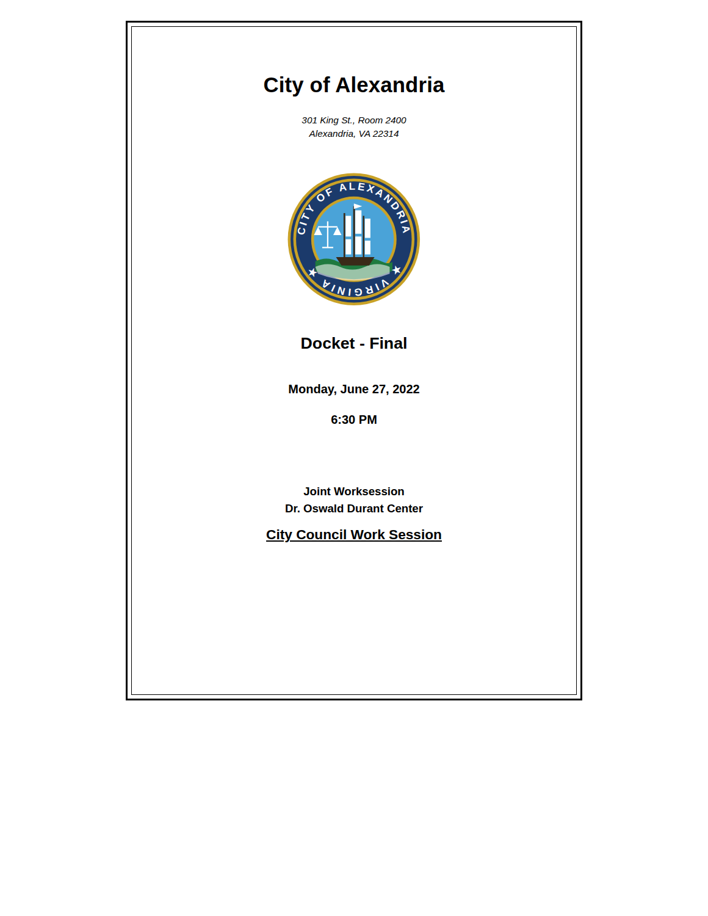City of Alexandria
301 King St., Room 2400
Alexandria, VA 22314
CITY OF ALEXANDRIA ★ VIRGINIA ★
Docket - Final
Monday, June 27, 2022
6:30 PM
Joint Worksession
Dr. Oswald Durant Center City Council Work Session